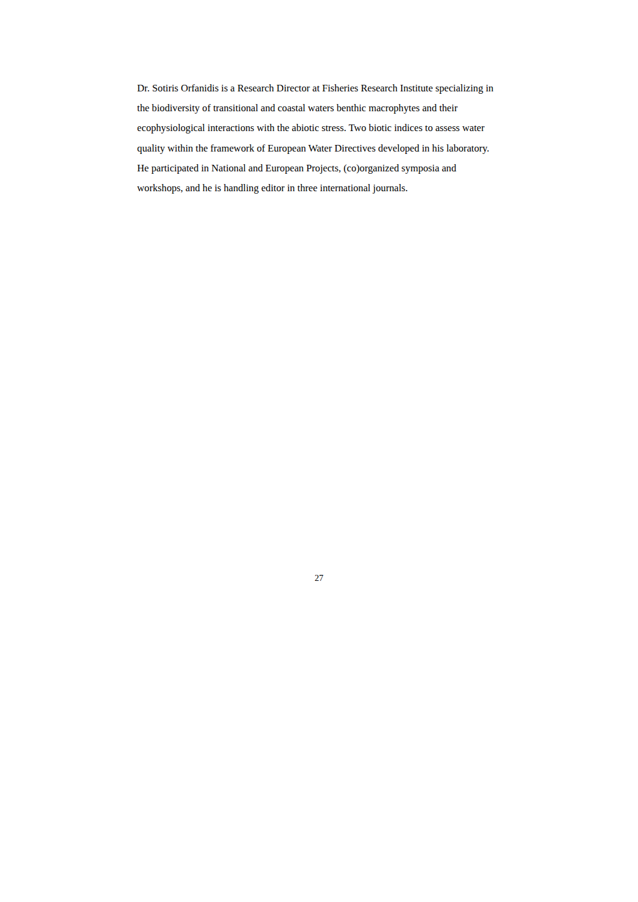Dr. Sotiris Orfanidis is a Research Director at Fisheries Research Institute specializing in the biodiversity of transitional and coastal waters benthic macrophytes and their ecophysiological interactions with the abiotic stress. Two biotic indices to assess water quality within the framework of European Water Directives developed in his laboratory. He participated in National and European Projects, (co)organized symposia and workshops, and he is handling editor in three international journals.
27